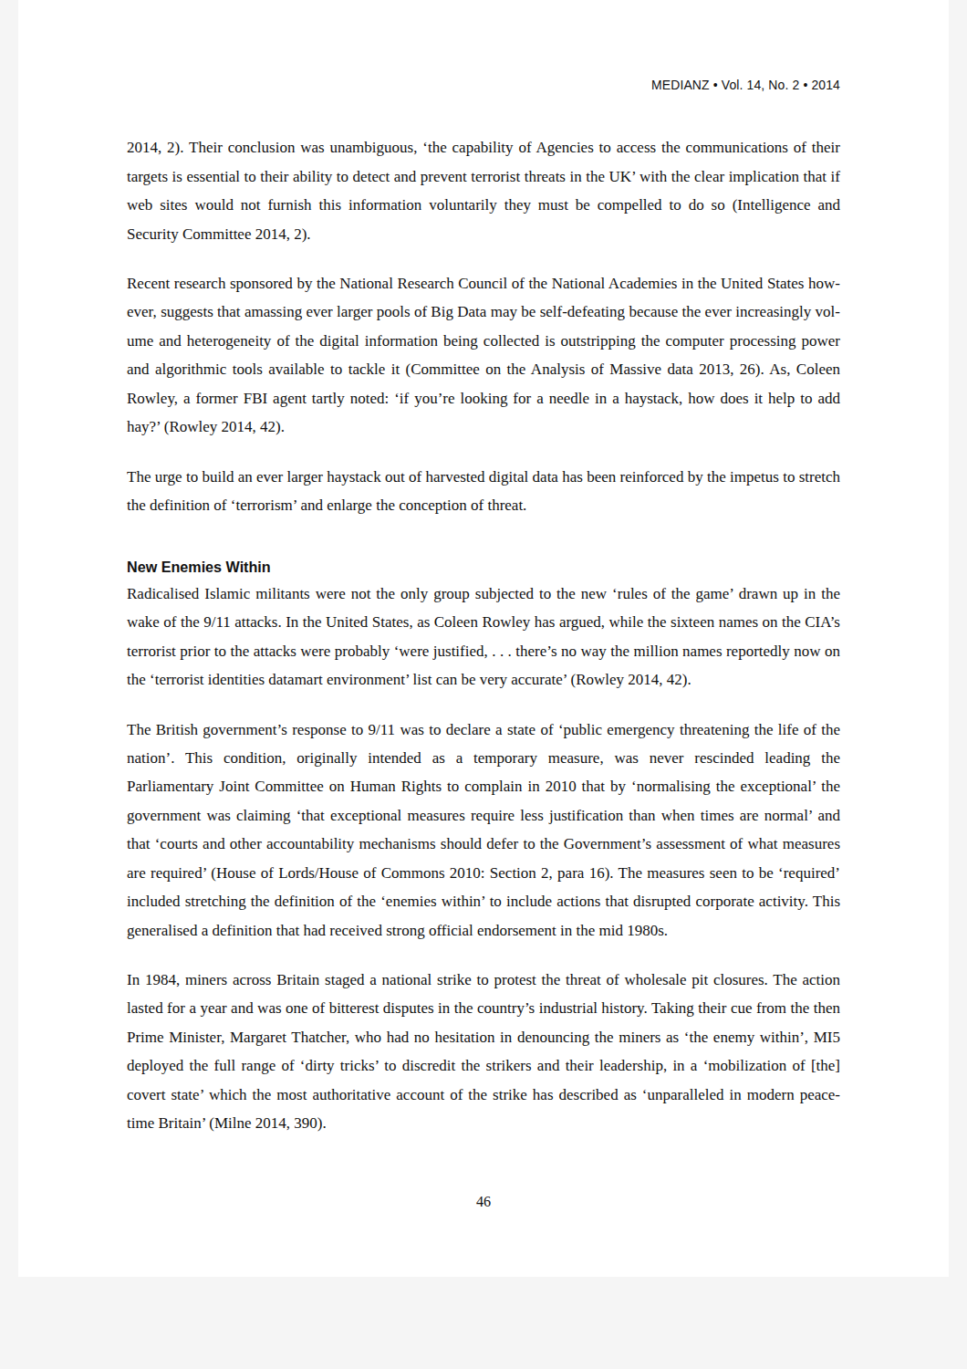MEDIANZ • Vol. 14, No. 2 • 2014
2014, 2). Their conclusion was unambiguous, ‘the capability of Agencies to access the communications of their targets is essential to their ability to detect and prevent terrorist threats in the UK’ with the clear implication that if web sites would not furnish this information voluntarily they must be compelled to do so (Intelligence and Security Committee 2014, 2).
Recent research sponsored by the National Research Council of the National Academies in the United States however, suggests that amassing ever larger pools of Big Data may be self-defeating because the ever increasingly volume and heterogeneity of the digital information being collected is outstripping the computer processing power and algorithmic tools available to tackle it (Committee on the Analysis of Massive data 2013, 26). As, Coleen Rowley, a former FBI agent tartly noted: ‘if you’re looking for a needle in a haystack, how does it help to add hay?’ (Rowley 2014, 42).
The urge to build an ever larger haystack out of harvested digital data has been reinforced by the impetus to stretch the definition of ‘terrorism’ and enlarge the conception of threat.
New Enemies Within
Radicalised Islamic militants were not the only group subjected to the new ‘rules of the game’ drawn up in the wake of the 9/11 attacks. In the United States, as Coleen Rowley has argued, while the sixteen names on the CIA’s terrorist prior to the attacks were probably ‘were justified, . . . there’s no way the million names reportedly now on the ‘terrorist identities datamart environment’ list can be very accurate’ (Rowley 2014, 42).
The British government’s response to 9/11 was to declare a state of ‘public emergency threatening the life of the nation’. This condition, originally intended as a temporary measure, was never rescinded leading the Parliamentary Joint Committee on Human Rights to complain in 2010 that by ‘normalising the exceptional’ the government was claiming ‘that exceptional measures require less justification than when times are normal’ and that ‘courts and other accountability mechanisms should defer to the Government’s assessment of what measures are required’ (House of Lords/House of Commons 2010: Section 2, para 16). The measures seen to be ‘required’ included stretching the definition of the ‘enemies within’ to include actions that disrupted corporate activity. This generalised a definition that had received strong official endorsement in the mid 1980s.
In 1984, miners across Britain staged a national strike to protest the threat of wholesale pit closures. The action lasted for a year and was one of bitterest disputes in the country’s industrial history. Taking their cue from the then Prime Minister, Margaret Thatcher, who had no hesitation in denouncing the miners as ‘the enemy within’, MI5 deployed the full range of ‘dirty tricks’ to discredit the strikers and their leadership, in a ‘mobilization of [the] covert state’ which the most authoritative account of the strike has described as ‘unparalleled in modern peace-time Britain’ (Milne 2014, 390).
46